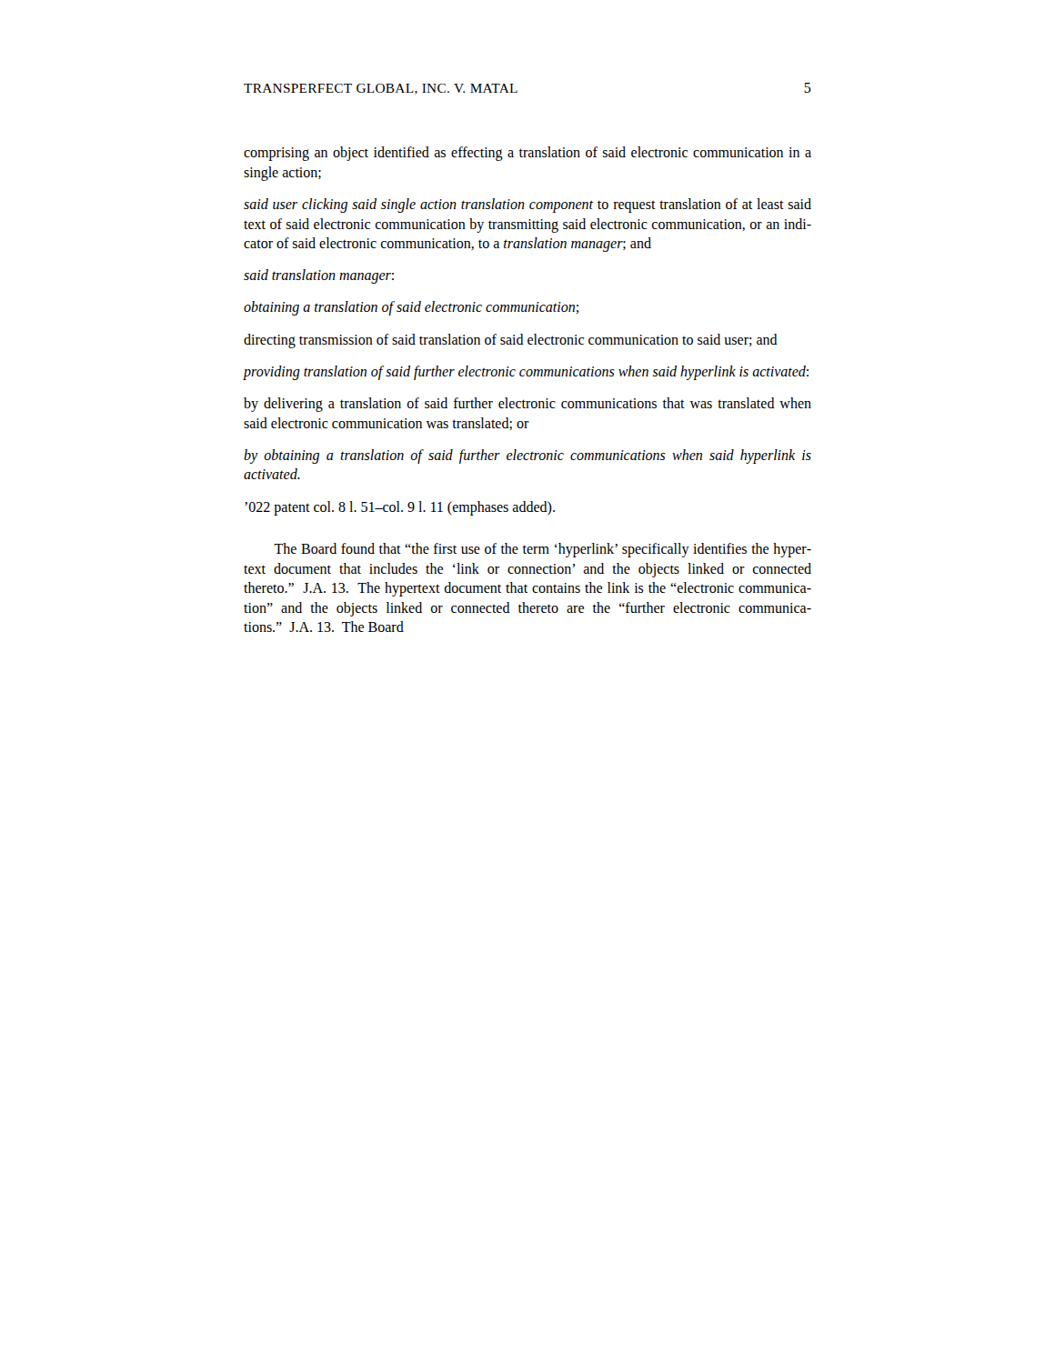TransPerfect Global, Inc. v. Matal 5
comprising an object identified as effecting a translation of said electronic communication in a single action;
said user clicking said single action translation component to request translation of at least said text of said electronic communication by transmitting said electronic communication, or an indicator of said electronic communication, to a translation manager; and
said translation manager:
obtaining a translation of said electronic communication;
directing transmission of said translation of said electronic communication to said user; and
providing translation of said further electronic communications when said hyperlink is activated:
by delivering a translation of said further electronic communications that was translated when said electronic communication was translated; or
by obtaining a translation of said further electronic communications when said hyperlink is activated.
’022 patent col. 8 l. 51–col. 9 l. 11 (emphases added).
The Board found that “the first use of the term ‘hyperlink’ specifically identifies the hypertext document that includes the ‘link or connection’ and the objects linked or connected thereto.” J.A. 13. The hypertext document that contains the link is the “electronic communication” and the objects linked or connected thereto are the “further electronic communications.” J.A. 13. The Board